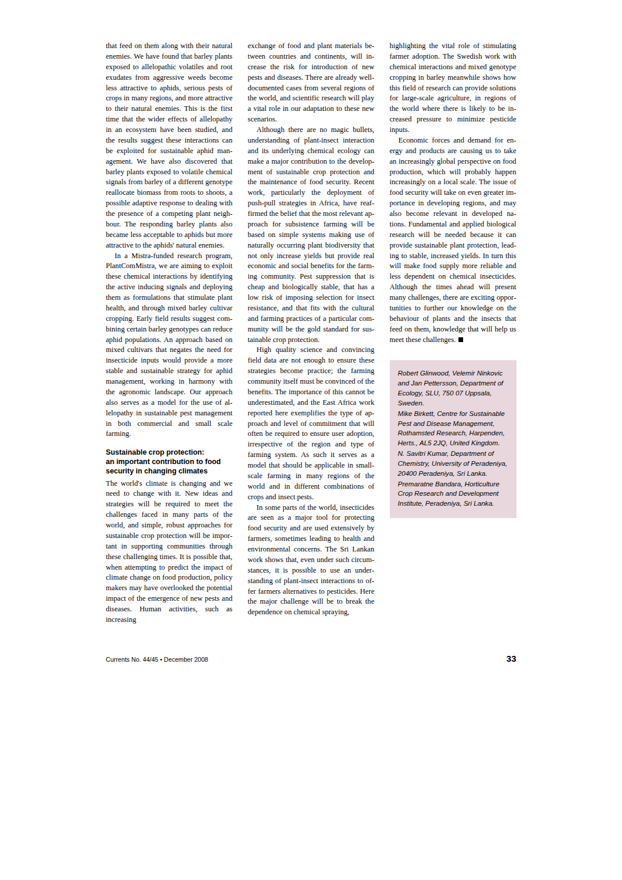that feed on them along with their natural enemies. We have found that barley plants exposed to allelopathic volatiles and root exudates from aggressive weeds become less attractive to aphids, serious pests of crops in many regions, and more attractive to their natural enemies. This is the first time that the wider effects of allelopathy in an ecosystem have been studied, and the results suggest these interactions can be exploited for sustainable aphid management. We have also discovered that barley plants exposed to volatile chemical signals from barley of a different genotype reallocate biomass from roots to shoots, a possible adaptive response to dealing with the presence of a competing plant neighbour. The responding barley plants also became less acceptable to aphids but more attractive to the aphids' natural enemies.
In a Mistra-funded research program, PlantComMistra, we are aiming to exploit these chemical interactions by identifying the active inducing signals and deploying them as formulations that stimulate plant health, and through mixed barley cultivar cropping. Early field results suggest combining certain barley genotypes can reduce aphid populations. An approach based on mixed cultivars that negates the need for insecticide inputs would provide a more stable and sustainable strategy for aphid management, working in harmony with the agronomic landscape. Our approach also serves as a model for the use of allelopathy in sustainable pest management in both commercial and small scale farming.
Sustainable crop protection:
an important contribution to food security in changing climates
The world's climate is changing and we need to change with it. New ideas and strategies will be required to meet the challenges faced in many parts of the world, and simple, robust approaches for sustainable crop protection will be important in supporting communities through these challenging times. It is possible that, when attempting to predict the impact of climate change on food production, policy makers may have overlooked the potential impact of the emergence of new pests and diseases. Human activities, such as increasing
exchange of food and plant materials between countries and continents, will increase the risk for introduction of new pests and diseases. There are already well-documented cases from several regions of the world, and scientific research will play a vital role in our adaptation to these new scenarios.
Although there are no magic bullets, understanding of plant-insect interaction and its underlying chemical ecology can make a major contribution to the development of sustainable crop protection and the maintenance of food security. Recent work, particularly the deployment of push-pull strategies in Africa, have reaffirmed the belief that the most relevant approach for subsistence farming will be based on simple systems making use of naturally occurring plant biodiversity that not only increase yields but provide real economic and social benefits for the farming community. Pest suppression that is cheap and biologically stable, that has a low risk of imposing selection for insect resistance, and that fits with the cultural and farming practices of a particular community will be the gold standard for sustainable crop protection.
High quality science and convincing field data are not enough to ensure these strategies become practice; the farming community itself must be convinced of the benefits. The importance of this cannot be underestimated, and the East Africa work reported here exemplifies the type of approach and level of commitment that will often be required to ensure user adoption, irrespective of the region and type of farming system. As such it serves as a model that should be applicable in small-scale farming in many regions of the world and in different combinations of crops and insect pests.
In some parts of the world, insecticides are seen as a major tool for protecting food security and are used extensively by farmers, sometimes leading to health and environmental concerns. The Sri Lankan work shows that, even under such circumstances, it is possible to use an understanding of plant-insect interactions to offer farmers alternatives to pesticides. Here the major challenge will be to break the dependence on chemical spraying,
highlighting the vital role of stimulating farmer adoption. The Swedish work with chemical interactions and mixed genotype cropping in barley meanwhile shows how this field of research can provide solutions for large-scale agriculture, in regions of the world where there is likely to be increased pressure to minimize pesticide inputs.
Economic forces and demand for energy and products are causing us to take an increasingly global perspective on food production, which will probably happen increasingly on a local scale. The issue of food security will take on even greater importance in developing regions, and may also become relevant in developed nations. Fundamental and applied biological research will be needed because it can provide sustainable plant protection, leading to stable, increased yields. In turn this will make food supply more reliable and less dependent on chemical insecticides. Although the times ahead will present many challenges, there are exciting opportunities to further our knowledge on the behaviour of plants and the insects that feed on them, knowledge that will help us meet these challenges.
Robert Glinwood, Velemir Ninkovic and Jan Pettersson, Department of Ecology, SLU, 750 07 Uppsala, Sweden.
Mike Birkett, Centre for Sustainable Pest and Disease Management, Rothamsted Research, Harpenden, Herts., AL5 2JQ, United Kingdom.
N. Savitri Kumar, Department of Chemistry, University of Peradeniya, 20400 Peradeniya, Sri Lanka.
Premaratne Bandara, Horticulture Crop Research and Development Institute, Peradeniya, Sri Lanka.
Currents No. 44/45 • December 2008 33